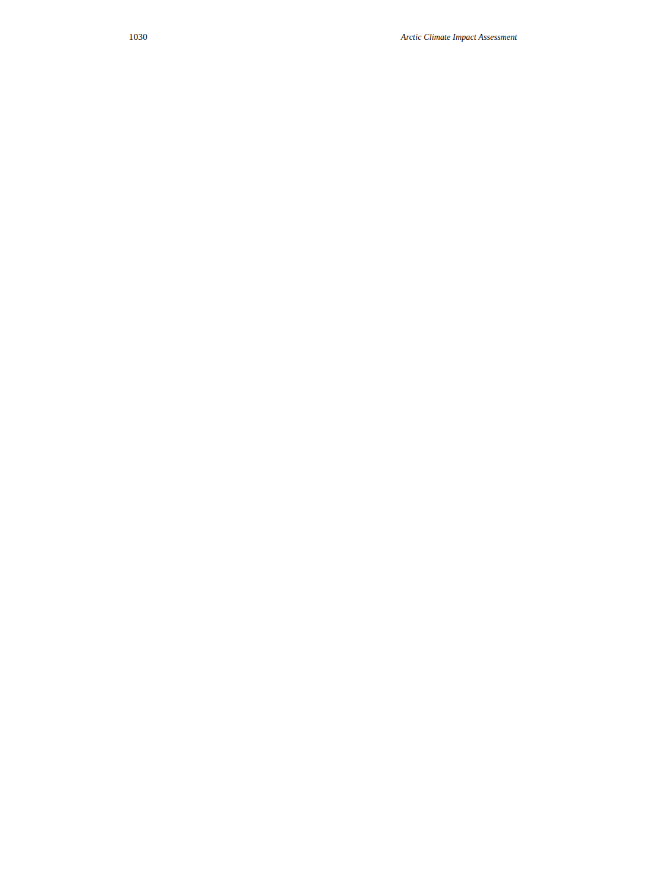1030 Arctic Climate Impact Assessment